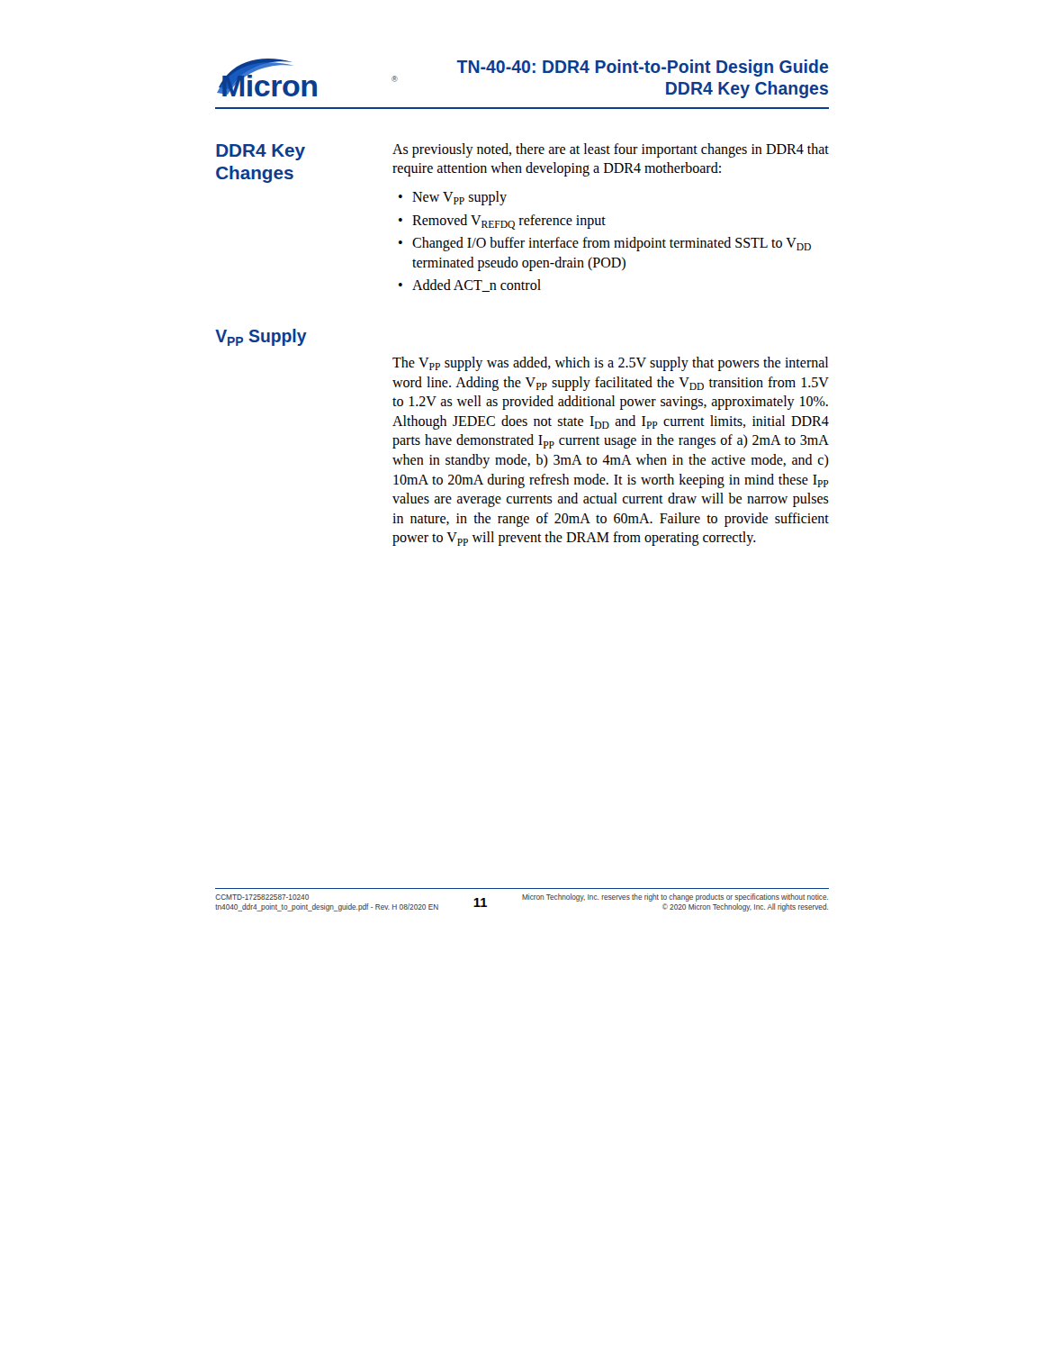Micron ®
TN-40-40: DDR4 Point-to-Point Design Guide DDR4 Key Changes
DDR4 Key Changes
As previously noted, there are at least four important changes in DDR4 that require attention when developing a DDR4 motherboard:
New VPP supply
Removed VREFDQ reference input
Changed I/O buffer interface from midpoint terminated SSTL to VDD terminated pseudo open-drain (POD)
Added ACT_n control
VPP Supply
The VPP supply was added, which is a 2.5V supply that powers the internal word line. Adding the VPP supply facilitated the VDD transition from 1.5V to 1.2V as well as provided additional power savings, approximately 10%. Although JEDEC does not state IDD and IPP current limits, initial DDR4 parts have demonstrated IPP current usage in the ranges of a) 2mA to 3mA when in standby mode, b) 3mA to 4mA when in the active mode, and c) 10mA to 20mA during refresh mode. It is worth keeping in mind these IPP values are average currents and actual current draw will be narrow pulses in nature, in the range of 20mA to 60mA. Failure to provide sufficient power to VPP will prevent the DRAM from operating correctly.
CCMTD-1725822587-10240
tn4040_ddr4_point_to_point_design_guide.pdf - Rev. H 08/2020 EN
11
Micron Technology, Inc. reserves the right to change products or specifications without notice.
© 2020 Micron Technology, Inc. All rights reserved.